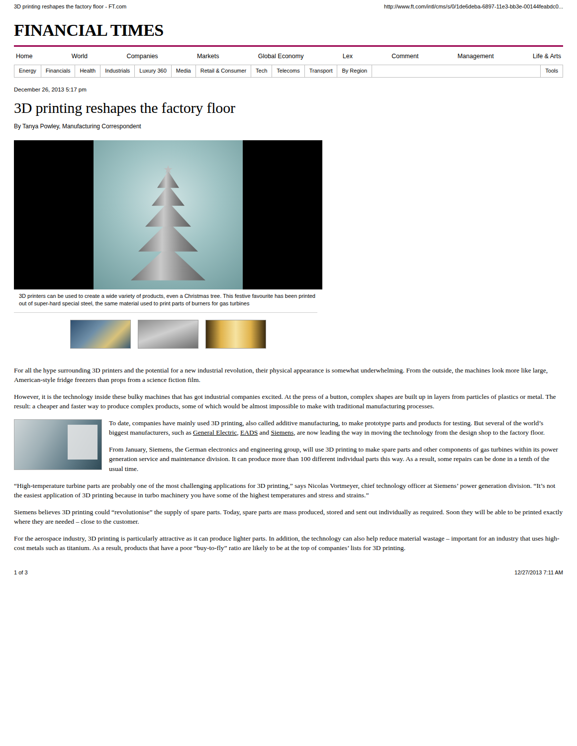3D printing reshapes the factory floor - FT.com
http://www.ft.com/intl/cms/s/0/1de6deba-6897-11e3-bb3e-00144feabdc0...
FINANCIAL TIMES
Home World Companies Markets Global Economy Lex Comment Management Life & Arts Energy Financials Health Industrials Luxury 360 Media Retail & Consumer Tech Telecoms Transport By Region Tools
December 26, 2013 5:17 pm
3D printing reshapes the factory floor
By Tanya Powley, Manufacturing Correspondent
3D printers can be used to create a wide variety of products, even a Christmas tree. This festive favourite has been printed out of super-hard special steel, the same material used to print parts of burners for gas turbines
For all the hype surrounding 3D printers and the potential for a new industrial revolution, their physical appearance is somewhat underwhelming. From the outside, the machines look more like large, American-style fridge freezers than props from a science fiction film.
However, it is the technology inside these bulky machines that has got industrial companies excited. At the press of a button, complex shapes are built up in layers from particles of plastics or metal. The result: a cheaper and faster way to produce complex products, some of which would be almost impossible to make with traditional manufacturing processes.
To date, companies have mainly used 3D printing, also called additive manufacturing, to make prototype parts and products for testing. But several of the world’s biggest manufacturers, such as General Electric, EADS and Siemens, are now leading the way in moving the technology from the design shop to the factory floor.
From January, Siemens, the German electronics and engineering group, will use 3D printing to make spare parts and other components of gas turbines within its power generation service and maintenance division. It can produce more than 100 different individual parts this way. As a result, some repairs can be done in a tenth of the usual time.
“High-temperature turbine parts are probably one of the most challenging applications for 3D printing,” says Nicolas Vortmeyer, chief technology officer at Siemens’ power generation division. “It’s not the easiest application of 3D printing because in turbo machinery you have some of the highest temperatures and stress and strains.”
Siemens believes 3D printing could “revolutionise” the supply of spare parts. Today, spare parts are mass produced, stored and sent out individually as required. Soon they will be able to be printed exactly where they are needed – close to the customer.
For the aerospace industry, 3D printing is particularly attractive as it can produce lighter parts. In addition, the technology can also help reduce material wastage – important for an industry that uses high-cost metals such as titanium. As a result, products that have a poor “buy-to-fly” ratio are likely to be at the top of companies’ lists for 3D printing.
1 of 3
12/27/2013 7:11 AM